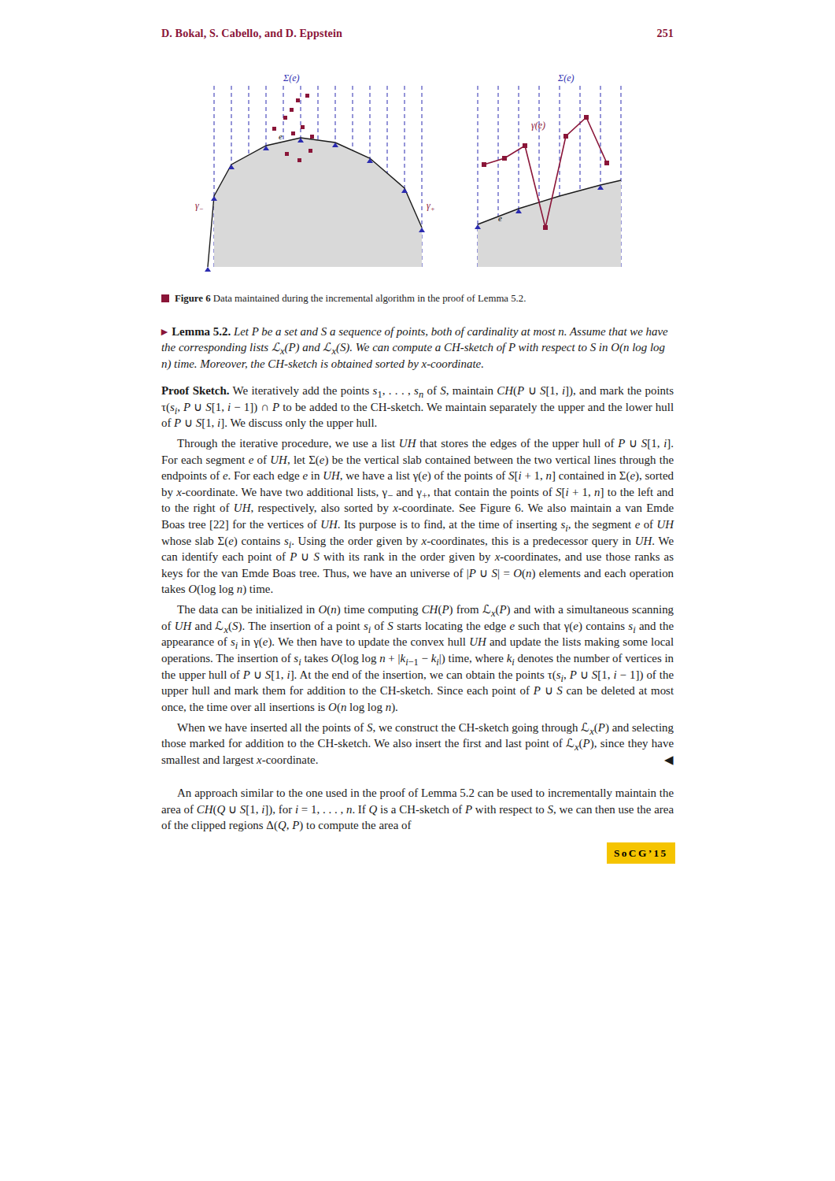D. Bokal, S. Cabello, and D. Eppstein 251
Σ(e) e γ− γ+ Σ(e) γ(e) e
Figure 6 Data maintained during the incremental algorithm in the proof of Lemma 5.2.
▸Lemma 5.2. Let P be a set and S a sequence of points, both of cardinality at most n. Assume that we have the corresponding lists ℒx(P) and ℒx(S). We can compute a CH-sketch of P with respect to S in O(n log log n) time. Moreover, the CH-sketch is obtained sorted by x-coordinate.
Proof Sketch. We iteratively add the points s1, . . . , sn of S, maintain CH(P ∪ S[1, i]), and mark the points τ(si, P ∪ S[1, i − 1]) ∩ P to be added to the CH-sketch. We maintain separately the upper and the lower hull of P ∪ S[1, i]. We discuss only the upper hull.
Through the iterative procedure, we use a list UH that stores the edges of the upper hull of P ∪ S[1, i]. For each segment e of UH, let Σ(e) be the vertical slab contained between the two vertical lines through the endpoints of e. For each edge e in UH, we have a list γ(e) of the points of S[i + 1, n] contained in Σ(e), sorted by x-coordinate. We have two additional lists, γ− and γ+, that contain the points of S[i + 1, n] to the left and to the right of UH, respectively, also sorted by x-coordinate. See Figure 6. We also maintain a van Emde Boas tree [22] for the vertices of UH. Its purpose is to find, at the time of inserting si, the segment e of UH whose slab Σ(e) contains si. Using the order given by x-coordinates, this is a predecessor query in UH. We can identify each point of P ∪ S with its rank in the order given by x-coordinates, and use those ranks as keys for the van Emde Boas tree. Thus, we have an universe of |P ∪ S| = O(n) elements and each operation takes O(log log n) time.
The data can be initialized in O(n) time computing CH(P) from ℒx(P) and with a simultaneous scanning of UH and ℒx(S). The insertion of a point si of S starts locating the edge e such that γ(e) contains si and the appearance of si in γ(e). We then have to update the convex hull UH and update the lists making some local operations. The insertion of si takes O(log log n + |ki−1 − ki|) time, where ki denotes the number of vertices in the upper hull of P ∪ S[1, i]. At the end of the insertion, we can obtain the points τ(si, P ∪ S[1, i − 1]) of the upper hull and mark them for addition to the CH-sketch. Since each point of P ∪ S can be deleted at most once, the time over all insertions is O(n log log n).
When we have inserted all the points of S, we construct the CH-sketch going through ℒx(P) and selecting those marked for addition to the CH-sketch. We also insert the first and last point of ℒx(P), since they have smallest and largest x-coordinate.
An approach similar to the one used in the proof of Lemma 5.2 can be used to incrementally maintain the area of CH(Q ∪ S[1, i]), for i = 1, . . . , n. If Q is a CH-sketch of P with respect to S, we can then use the area of the clipped regions Δ(Q, P) to compute the area of
SoCG’15